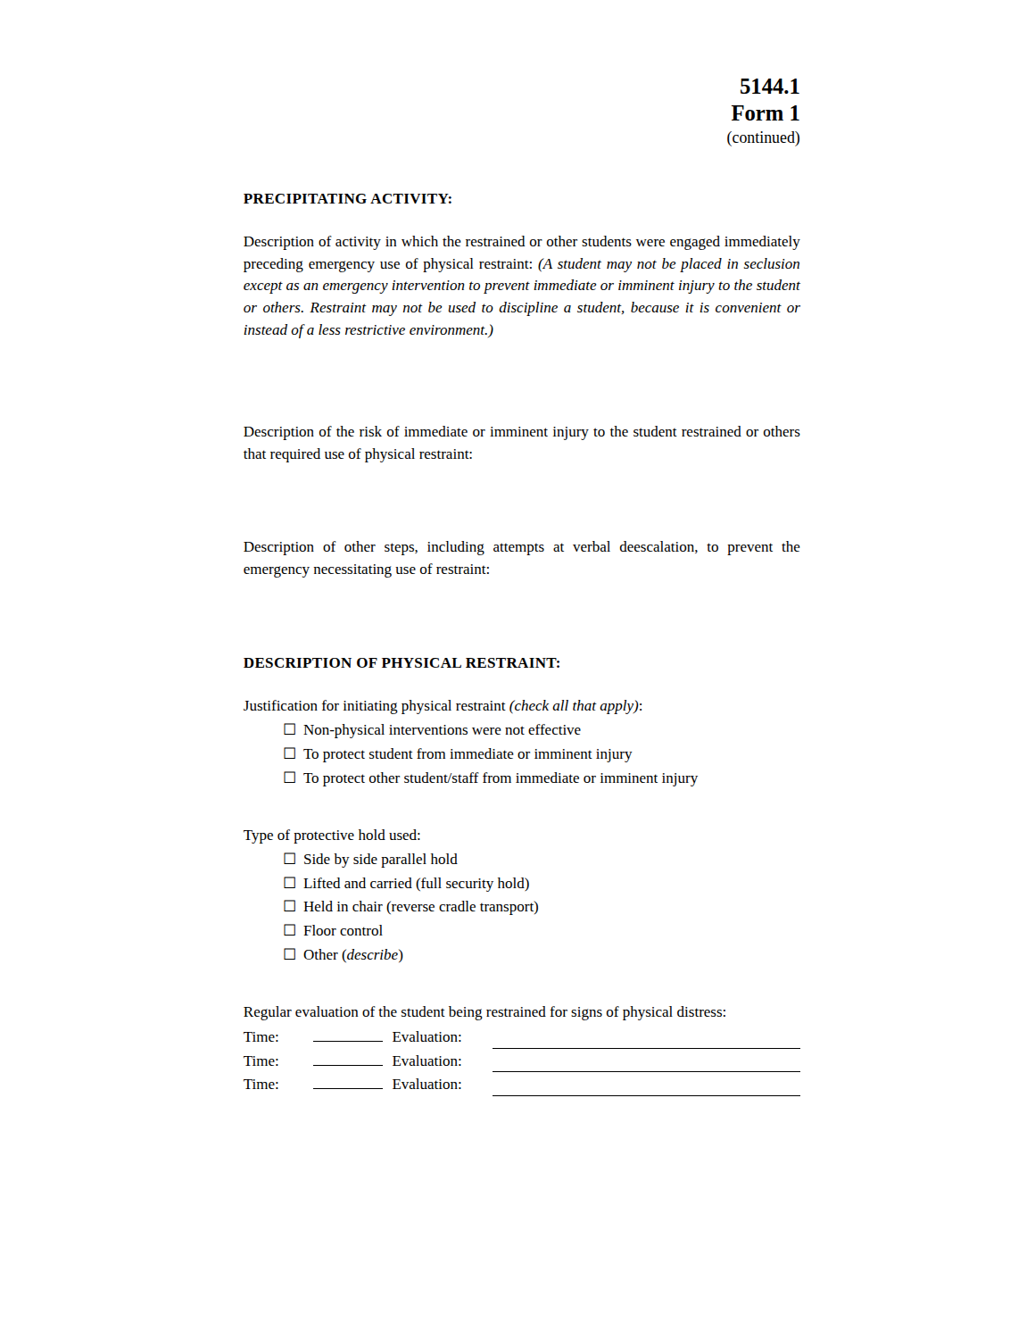5144.1
Form 1
(continued)
PRECIPITATING ACTIVITY:
Description of activity in which the restrained or other students were engaged immediately preceding emergency use of physical restraint: (A student may not be placed in seclusion except as an emergency intervention to prevent immediate or imminent injury to the student or others. Restraint may not be used to discipline a student, because it is convenient or instead of a less restrictive environment.)
Description of the risk of immediate or imminent injury to the student restrained or others that required use of physical restraint:
Description of other steps, including attempts at verbal deescalation, to prevent the emergency necessitating use of restraint:
DESCRIPTION OF PHYSICAL RESTRAINT:
Justification for initiating physical restraint (check all that apply):
☐Non-physical interventions were not effective
☐To protect student from immediate or imminent injury
☐To protect other student/staff from immediate or imminent injury
Type of protective hold used:
☐Side by side parallel hold
☐Lifted and carried (full security hold)
☐Held in chair (reverse cradle transport)
☐Floor control
☐Other (describe)
Regular evaluation of the student being restrained for signs of physical distress:
| Time: | | Evaluation: | |
| Time: | | Evaluation: | |
| Time: | | Evaluation: | |